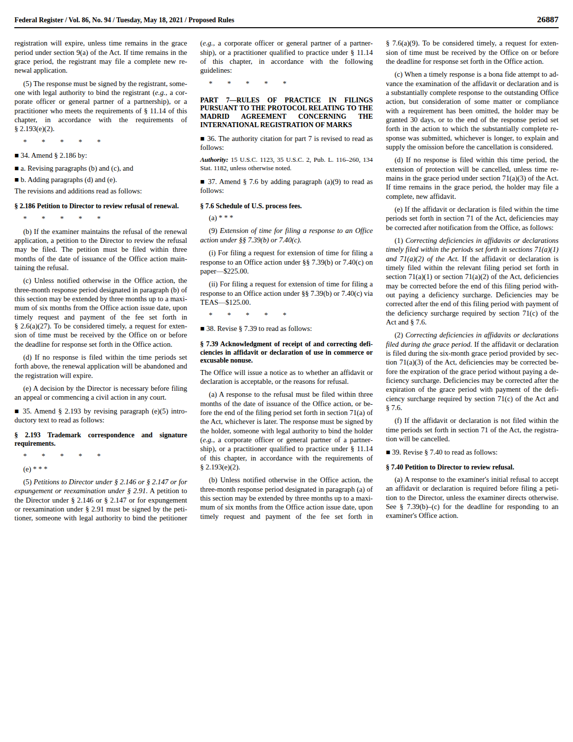Federal Register / Vol. 86, No. 94 / Tuesday, May 18, 2021 / Proposed Rules
26887
registration will expire, unless time remains in the grace period under section 9(a) of the Act. If time remains in the grace period, the registrant may file a complete new renewal application.
(5) The response must be signed by the registrant, someone with legal authority to bind the registrant (e.g., a corporate officer or general partner of a partnership), or a practitioner who meets the requirements of § 11.14 of this chapter, in accordance with the requirements of § 2.193(e)(2).
* * * * *
34. Amend § 2.186 by:
a. Revising paragraphs (b) and (c), and
b. Adding paragraphs (d) and (e).
The revisions and additions read as follows:
§ 2.186 Petition to Director to review refusal of renewal.
* * * * *
(b) If the examiner maintains the refusal of the renewal application, a petition to the Director to review the refusal may be filed. The petition must be filed within three months of the date of issuance of the Office action maintaining the refusal.
(c) Unless notified otherwise in the Office action, the three-month response period designated in paragraph (b) of this section may be extended by three months up to a maximum of six months from the Office action issue date, upon timely request and payment of the fee set forth in § 2.6(a)(27). To be considered timely, a request for extension of time must be received by the Office on or before the deadline for response set forth in the Office action.
(d) If no response is filed within the time periods set forth above, the renewal application will be abandoned and the registration will expire.
(e) A decision by the Director is necessary before filing an appeal or commencing a civil action in any court.
35. Amend § 2.193 by revising paragraph (e)(5) introductory text to read as follows:
§ 2.193 Trademark correspondence and signature requirements.
* * * * *
(e) * * *
(5) Petitions to Director under § 2.146 or § 2.147 or for expungement or reexamination under § 2.91. A petition to the Director under § 2.146 or § 2.147 or for expungement or reexamination under § 2.91 must be signed by the petitioner, someone with legal authority to bind the petitioner (e.g., a corporate officer or general partner of a partnership), or a practitioner qualified to practice under § 11.14 of this chapter, in accordance with the following guidelines:
* * * * *
PART 7—RULES OF PRACTICE IN FILINGS PURSUANT TO THE PROTOCOL RELATING TO THE MADRID AGREEMENT CONCERNING THE INTERNATIONAL REGISTRATION OF MARKS
36. The authority citation for part 7 is revised to read as follows:
Authority: 15 U.S.C. 1123, 35 U.S.C. 2, Pub. L. 116–260, 134 Stat. 1182, unless otherwise noted.
37. Amend § 7.6 by adding paragraph (a)(9) to read as follows:
§ 7.6 Schedule of U.S. process fees.
(a) * * *
(9) Extension of time for filing a response to an Office action under §§ 7.39(b) or 7.40(c).
(i) For filing a request for extension of time for filing a response to an Office action under §§ 7.39(b) or 7.40(c) on paper—$225.00.
(ii) For filing a request for extension of time for filing a response to an Office action under §§ 7.39(b) or 7.40(c) via TEAS—$125.00.
* * * * *
38. Revise § 7.39 to read as follows:
§ 7.39 Acknowledgment of receipt of and correcting deficiencies in affidavit or declaration of use in commerce or excusable nonuse.
The Office will issue a notice as to whether an affidavit or declaration is acceptable, or the reasons for refusal.
(a) A response to the refusal must be filed within three months of the date of issuance of the Office action, or before the end of the filing period set forth in section 71(a) of the Act, whichever is later. The response must be signed by the holder, someone with legal authority to bind the holder (e.g., a corporate officer or general partner of a partnership), or a practitioner qualified to practice under § 11.14 of this chapter, in accordance with the requirements of § 2.193(e)(2).
(b) Unless notified otherwise in the Office action, the three-month response period designated in paragraph (a) of this section may be extended by three months up to a maximum of six months from the Office action issue date, upon timely request and payment of the fee set forth in § 7.6(a)(9). To be considered timely, a request for extension of time must be received by the Office on or before the deadline for response set forth in the Office action.
(c) When a timely response is a bona fide attempt to advance the examination of the affidavit or declaration and is a substantially complete response to the outstanding Office action, but consideration of some matter or compliance with a requirement has been omitted, the holder may be granted 30 days, or to the end of the response period set forth in the action to which the substantially complete response was submitted, whichever is longer, to explain and supply the omission before the cancellation is considered.
(d) If no response is filed within this time period, the extension of protection will be cancelled, unless time remains in the grace period under section 71(a)(3) of the Act. If time remains in the grace period, the holder may file a complete, new affidavit.
(e) If the affidavit or declaration is filed within the time periods set forth in section 71 of the Act, deficiencies may be corrected after notification from the Office, as follows:
(1) Correcting deficiencies in affidavits or declarations timely filed within the periods set forth in sections 71(a)(1) and 71(a)(2) of the Act. If the affidavit or declaration is timely filed within the relevant filing period set forth in section 71(a)(1) or section 71(a)(2) of the Act, deficiencies may be corrected before the end of this filing period without paying a deficiency surcharge. Deficiencies may be corrected after the end of this filing period with payment of the deficiency surcharge required by section 71(c) of the Act and § 7.6.
(2) Correcting deficiencies in affidavits or declarations filed during the grace period. If the affidavit or declaration is filed during the six-month grace period provided by section 71(a)(3) of the Act, deficiencies may be corrected before the expiration of the grace period without paying a deficiency surcharge. Deficiencies may be corrected after the expiration of the grace period with payment of the deficiency surcharge required by section 71(c) of the Act and § 7.6.
(f) If the affidavit or declaration is not filed within the time periods set forth in section 71 of the Act, the registration will be cancelled.
39. Revise § 7.40 to read as follows:
§ 7.40 Petition to Director to review refusal.
(a) A response to the examiner's initial refusal to accept an affidavit or declaration is required before filing a petition to the Director, unless the examiner directs otherwise. See § 7.39(b)–(c) for the deadline for responding to an examiner's Office action.